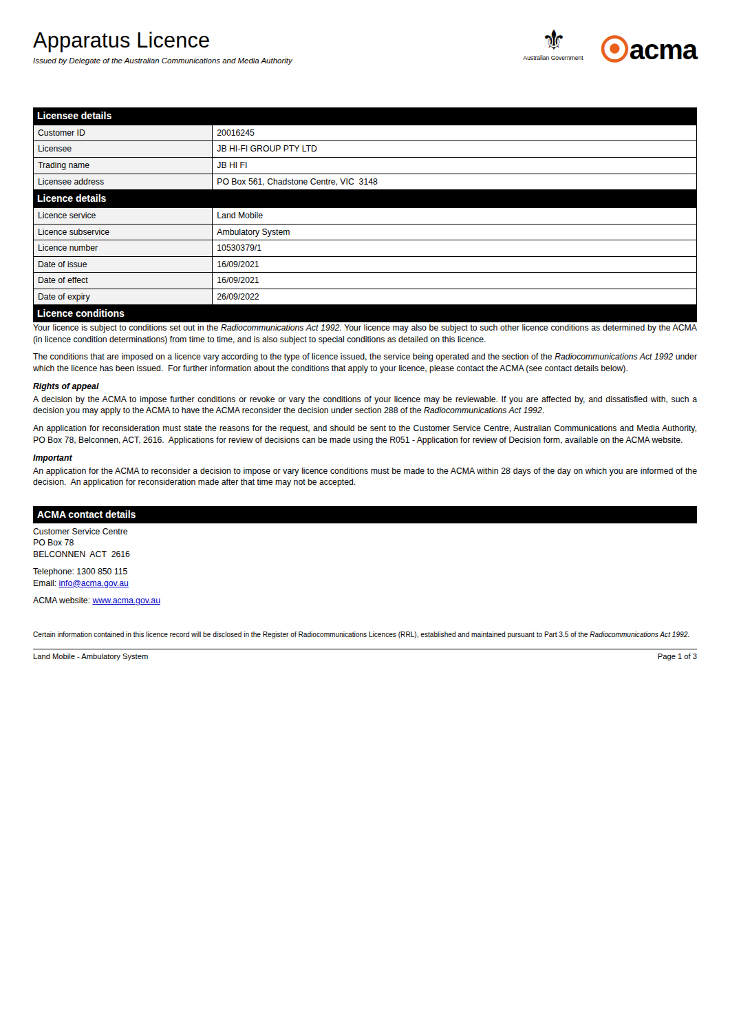Apparatus Licence
Issued by Delegate of the Australian Communications and Media Authority
⚜
Australian Government
⦿acma
Licensee details
| Customer ID | 20016245 |
| Licensee | JB HI-FI GROUP PTY LTD |
| Trading name | JB HI FI |
| Licensee address | PO Box 561, Chadstone Centre, VIC 3148 |
Licence details
| Licence service | Land Mobile |
| Licence subservice | Ambulatory System |
| Licence number | 10530379/1 |
| Date of issue | 16/09/2021 |
| Date of effect | 16/09/2021 |
| Date of expiry | 26/09/2022 |
Licence conditions
Your licence is subject to conditions set out in the Radiocommunications Act 1992. Your licence may also be subject to such other licence conditions as determined by the ACMA (in licence condition determinations) from time to time, and is also subject to special conditions as detailed on this licence.
The conditions that are imposed on a licence vary according to the type of licence issued, the service being operated and the section of the Radiocommunications Act 1992 under which the licence has been issued. For further information about the conditions that apply to your licence, please contact the ACMA (see contact details below).
Rights of appeal
A decision by the ACMA to impose further conditions or revoke or vary the conditions of your licence may be reviewable. If you are affected by, and dissatisfied with, such a decision you may apply to the ACMA to have the ACMA reconsider the decision under section 288 of the Radiocommunications Act 1992.
An application for reconsideration must state the reasons for the request, and should be sent to the Customer Service Centre, Australian Communications and Media Authority, PO Box 78, Belconnen, ACT, 2616. Applications for review of decisions can be made using the R051 - Application for review of Decision form, available on the ACMA website.
Important
An application for the ACMA to reconsider a decision to impose or vary licence conditions must be made to the ACMA within 28 days of the day on which you are informed of the decision. An application for reconsideration made after that time may not be accepted.
ACMA contact details
Customer Service Centre
PO Box 78
BELCONNEN ACT 2616
Telephone: 1300 850 115
Email: info@acma.gov.au
ACMA website: www.acma.gov.au
Certain information contained in this licence record will be disclosed in the Register of Radiocommunications Licences (RRL), established and maintained pursuant to Part 3.5 of the Radiocommunications Act 1992.
Land Mobile - Ambulatory System Page 1 of 3